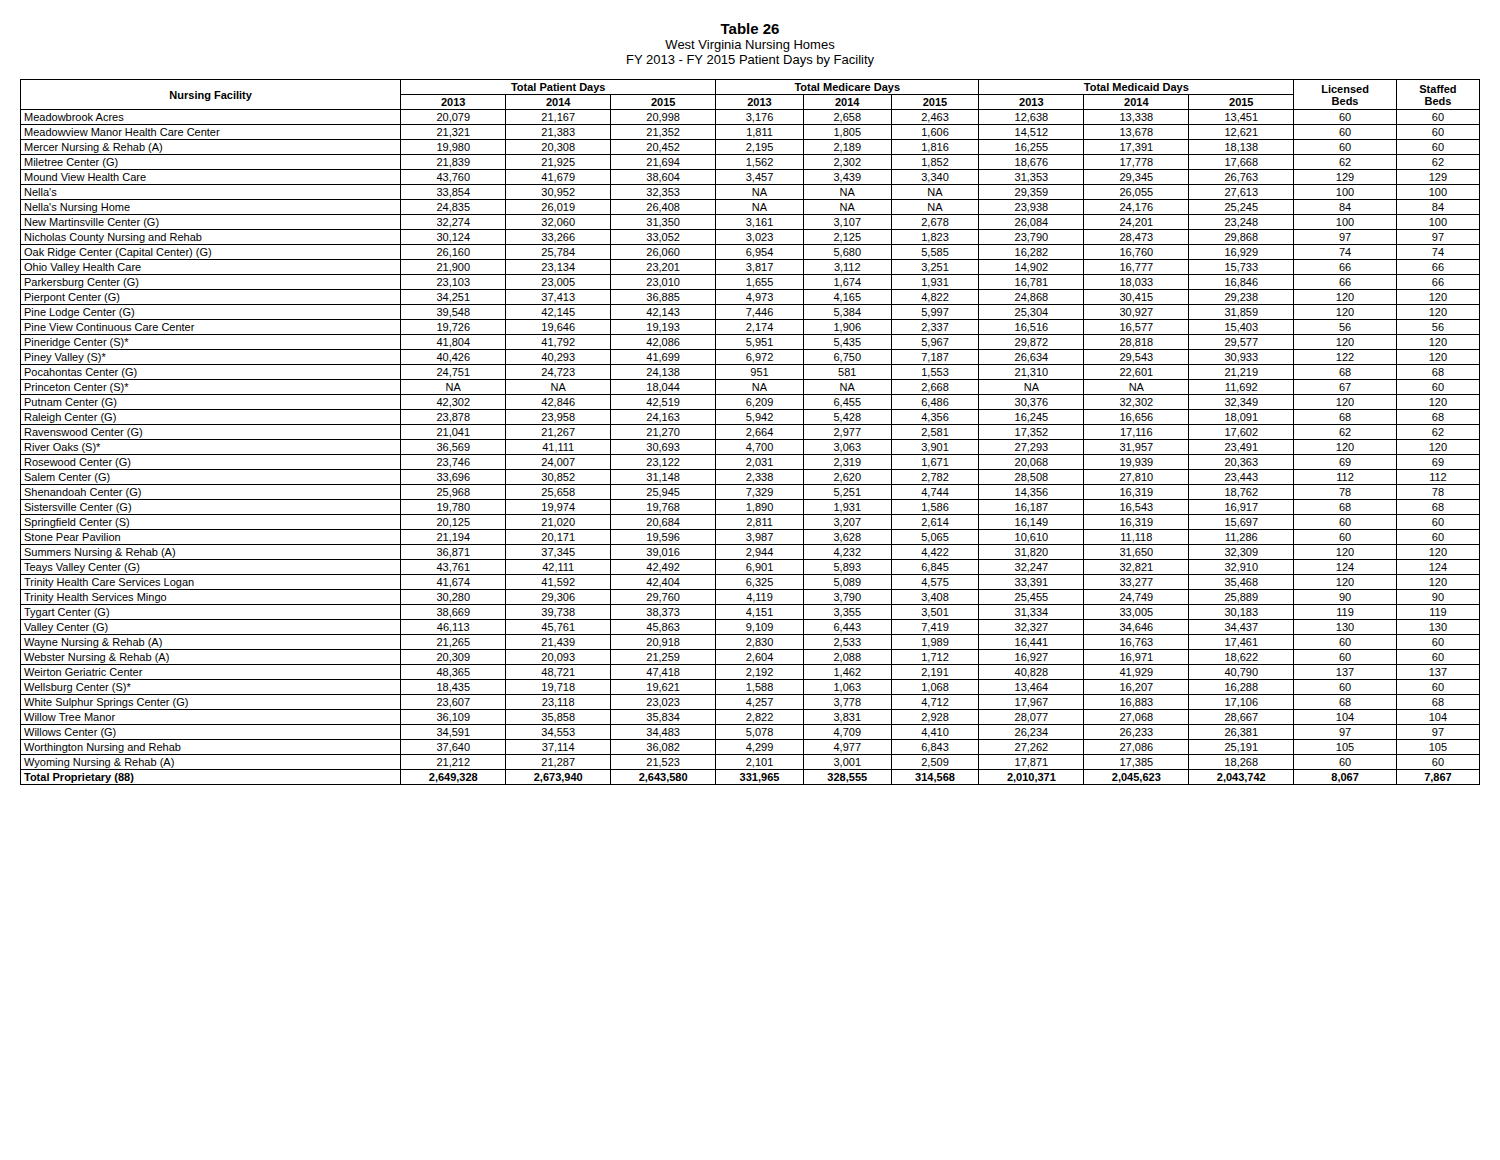Table 26
West Virginia Nursing Homes
FY 2013 - FY 2015 Patient Days by Facility
| Nursing Facility | Total Patient Days | Total Medicare Days | Total Medicaid Days | Licensed Beds | Staffed Beds |
| --- | --- | --- | --- | --- | --- |
| 2013 | 2014 | 2015 | 2013 | 2014 | 2015 | 2013 | 2014 | 2015 |
| Meadowbrook Acres | 20,079 | 21,167 | 20,998 | 3,176 | 2,658 | 2,463 | 12,638 | 13,338 | 13,451 | 60 | 60 |
| Meadowview Manor Health Care Center | 21,321 | 21,383 | 21,352 | 1,811 | 1,805 | 1,606 | 14,512 | 13,678 | 12,621 | 60 | 60 |
| Mercer Nursing & Rehab (A) | 19,980 | 20,308 | 20,452 | 2,195 | 2,189 | 1,816 | 16,255 | 17,391 | 18,138 | 60 | 60 |
| Miletree Center (G) | 21,839 | 21,925 | 21,694 | 1,562 | 2,302 | 1,852 | 18,676 | 17,778 | 17,668 | 62 | 62 |
| Mound View Health Care | 43,760 | 41,679 | 38,604 | 3,457 | 3,439 | 3,340 | 31,353 | 29,345 | 26,763 | 129 | 129 |
| Nella's | 33,854 | 30,952 | 32,353 | NA | NA | NA | 29,359 | 26,055 | 27,613 | 100 | 100 |
| Nella's Nursing Home | 24,835 | 26,019 | 26,408 | NA | NA | NA | 23,938 | 24,176 | 25,245 | 84 | 84 |
| New Martinsville Center (G) | 32,274 | 32,060 | 31,350 | 3,161 | 3,107 | 2,678 | 26,084 | 24,201 | 23,248 | 100 | 100 |
| Nicholas County Nursing and Rehab | 30,124 | 33,266 | 33,052 | 3,023 | 2,125 | 1,823 | 23,790 | 28,473 | 29,868 | 97 | 97 |
| Oak Ridge Center (Capital Center) (G) | 26,160 | 25,784 | 26,060 | 6,954 | 5,680 | 5,585 | 16,282 | 16,760 | 16,929 | 74 | 74 |
| Ohio Valley Health Care | 21,900 | 23,134 | 23,201 | 3,817 | 3,112 | 3,251 | 14,902 | 16,777 | 15,733 | 66 | 66 |
| Parkersburg Center (G) | 23,103 | 23,005 | 23,010 | 1,655 | 1,674 | 1,931 | 16,781 | 18,033 | 16,846 | 66 | 66 |
| Pierpont Center (G) | 34,251 | 37,413 | 36,885 | 4,973 | 4,165 | 4,822 | 24,868 | 30,415 | 29,238 | 120 | 120 |
| Pine Lodge Center (G) | 39,548 | 42,145 | 42,143 | 7,446 | 5,384 | 5,997 | 25,304 | 30,927 | 31,859 | 120 | 120 |
| Pine View Continuous Care Center | 19,726 | 19,646 | 19,193 | 2,174 | 1,906 | 2,337 | 16,516 | 16,577 | 15,403 | 56 | 56 |
| Pineridge Center (S)* | 41,804 | 41,792 | 42,086 | 5,951 | 5,435 | 5,967 | 29,872 | 28,818 | 29,577 | 120 | 120 |
| Piney Valley (S)* | 40,426 | 40,293 | 41,699 | 6,972 | 6,750 | 7,187 | 26,634 | 29,543 | 30,933 | 122 | 120 |
| Pocahontas Center (G) | 24,751 | 24,723 | 24,138 | 951 | 581 | 1,553 | 21,310 | 22,601 | 21,219 | 68 | 68 |
| Princeton Center (S)* | NA | NA | 18,044 | NA | NA | 2,668 | NA | NA | 11,692 | 67 | 60 |
| Putnam Center (G) | 42,302 | 42,846 | 42,519 | 6,209 | 6,455 | 6,486 | 30,376 | 32,302 | 32,349 | 120 | 120 |
| Raleigh Center (G) | 23,878 | 23,958 | 24,163 | 5,942 | 5,428 | 4,356 | 16,245 | 16,656 | 18,091 | 68 | 68 |
| Ravenswood Center (G) | 21,041 | 21,267 | 21,270 | 2,664 | 2,977 | 2,581 | 17,352 | 17,116 | 17,602 | 62 | 62 |
| River Oaks (S)* | 36,569 | 41,111 | 30,693 | 4,700 | 3,063 | 3,901 | 27,293 | 31,957 | 23,491 | 120 | 120 |
| Rosewood Center (G) | 23,746 | 24,007 | 23,122 | 2,031 | 2,319 | 1,671 | 20,068 | 19,939 | 20,363 | 69 | 69 |
| Salem Center (G) | 33,696 | 30,852 | 31,148 | 2,338 | 2,620 | 2,782 | 28,508 | 27,810 | 23,443 | 112 | 112 |
| Shenandoah Center (G) | 25,968 | 25,658 | 25,945 | 7,329 | 5,251 | 4,744 | 14,356 | 16,319 | 18,762 | 78 | 78 |
| Sistersville Center (G) | 19,780 | 19,974 | 19,768 | 1,890 | 1,931 | 1,586 | 16,187 | 16,543 | 16,917 | 68 | 68 |
| Springfield Center (S) | 20,125 | 21,020 | 20,684 | 2,811 | 3,207 | 2,614 | 16,149 | 16,319 | 15,697 | 60 | 60 |
| Stone Pear Pavilion | 21,194 | 20,171 | 19,596 | 3,987 | 3,628 | 5,065 | 10,610 | 11,118 | 11,286 | 60 | 60 |
| Summers Nursing & Rehab (A) | 36,871 | 37,345 | 39,016 | 2,944 | 4,232 | 4,422 | 31,820 | 31,650 | 32,309 | 120 | 120 |
| Teays Valley Center (G) | 43,761 | 42,111 | 42,492 | 6,901 | 5,893 | 6,845 | 32,247 | 32,821 | 32,910 | 124 | 124 |
| Trinity Health Care Services Logan | 41,674 | 41,592 | 42,404 | 6,325 | 5,089 | 4,575 | 33,391 | 33,277 | 35,468 | 120 | 120 |
| Trinity Health Services Mingo | 30,280 | 29,306 | 29,760 | 4,119 | 3,790 | 3,408 | 25,455 | 24,749 | 25,889 | 90 | 90 |
| Tygart Center (G) | 38,669 | 39,738 | 38,373 | 4,151 | 3,355 | 3,501 | 31,334 | 33,005 | 30,183 | 119 | 119 |
| Valley Center (G) | 46,113 | 45,761 | 45,863 | 9,109 | 6,443 | 7,419 | 32,327 | 34,646 | 34,437 | 130 | 130 |
| Wayne Nursing & Rehab (A) | 21,265 | 21,439 | 20,918 | 2,830 | 2,533 | 1,989 | 16,441 | 16,763 | 17,461 | 60 | 60 |
| Webster Nursing & Rehab (A) | 20,309 | 20,093 | 21,259 | 2,604 | 2,088 | 1,712 | 16,927 | 16,971 | 18,622 | 60 | 60 |
| Weirton Geriatric Center | 48,365 | 48,721 | 47,418 | 2,192 | 1,462 | 2,191 | 40,828 | 41,929 | 40,790 | 137 | 137 |
| Wellsburg Center (S)* | 18,435 | 19,718 | 19,621 | 1,588 | 1,063 | 1,068 | 13,464 | 16,207 | 16,288 | 60 | 60 |
| White Sulphur Springs Center (G) | 23,607 | 23,118 | 23,023 | 4,257 | 3,778 | 4,712 | 17,967 | 16,883 | 17,106 | 68 | 68 |
| Willow Tree Manor | 36,109 | 35,858 | 35,834 | 2,822 | 3,831 | 2,928 | 28,077 | 27,068 | 28,667 | 104 | 104 |
| Willows Center (G) | 34,591 | 34,553 | 34,483 | 5,078 | 4,709 | 4,410 | 26,234 | 26,233 | 26,381 | 97 | 97 |
| Worthington Nursing and Rehab | 37,640 | 37,114 | 36,082 | 4,299 | 4,977 | 6,843 | 27,262 | 27,086 | 25,191 | 105 | 105 |
| Wyoming Nursing & Rehab (A) | 21,212 | 21,287 | 21,523 | 2,101 | 3,001 | 2,509 | 17,871 | 17,385 | 18,268 | 60 | 60 |
| Total Proprietary (88) | 2,649,328 | 2,673,940 | 2,643,580 | 331,965 | 328,555 | 314,568 | 2,010,371 | 2,045,623 | 2,043,742 | 8,067 | 7,867 |